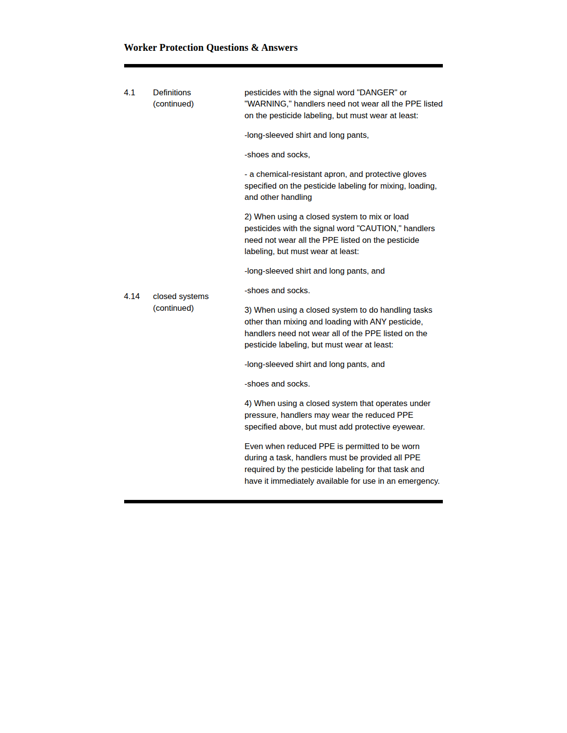Worker Protection Questions & Answers
| 4.1 | Definitions (continued) | pesticides with the signal word "DANGER" or "WARNING," handlers need not wear all the PPE listed on the pesticide labeling, but must wear at least: -long-sleeved shirt and long pants, -shoes and socks, - a chemical-resistant apron, and protective gloves specified on the pesticide labeling for mixing, loading, and other handling 2) When using a closed system to mix or load pesticides with the signal word "CAUTION," handlers need not wear all the PPE listed on the pesticide labeling, but must wear at least: -long-sleeved shirt and long pants, and -shoes and socks. 3) When using a closed system to do handling tasks other than mixing and loading with ANY pesticide, handlers need not wear all of the PPE listed on the pesticide labeling, but must wear at least: -long-sleeved shirt and long pants, and -shoes and socks. 4) When using a closed system that operates under pressure, handlers may wear the reduced PPE specified above, but must add protective eyewear. Even when reduced PPE is permitted to be worn during a task, handlers must be provided all PPE required by the pesticide labeling for that task and have it immediately available for use in an emergency. |
| 4.14 | closed systems (continued) |